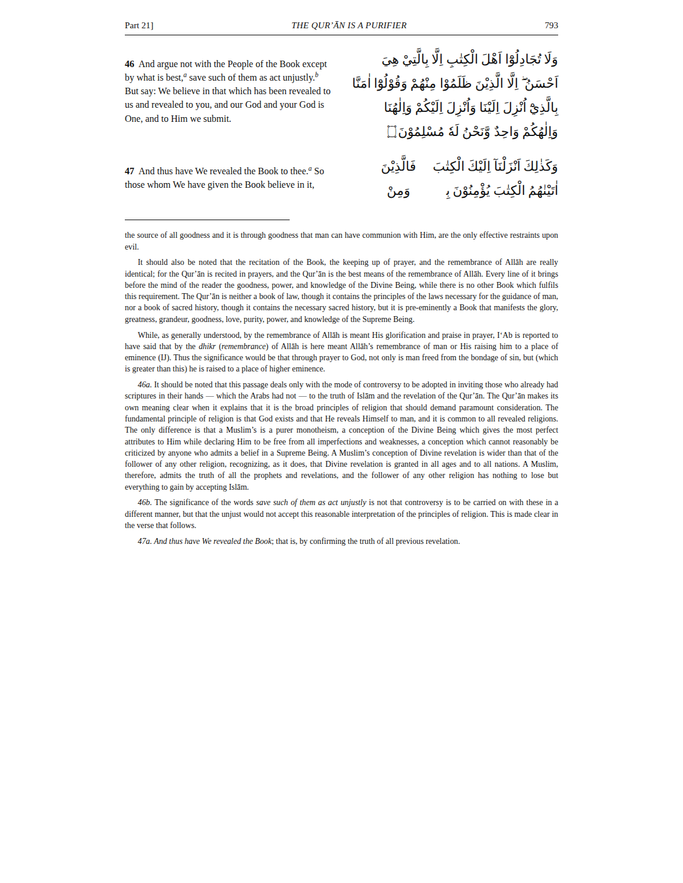Part 21] THE QUR’ĀN IS A PURIFIER 793
46 And argue not with the People of the Book except by what is best,a save such of them as act unjustly.b But say: We believe in that which has been revealed to us and revealed to you, and our God and your God is One, and to Him we submit.
وَلَا تُجَادِلُوْٓا اَهْلَ الْكِتٰبِ اِلَّا بِالَّتِيْ هِيَ اَحْسَنُ ۖ اِلَّا الَّذِيْنَ ظَلَمُوْا مِنْهُمْ وَقُوْلُوْٓا اٰمَنَّا بِالَّذِيْٓ اُنْزِلَ اِلَيْنَا وَاُنْزِلَ اِلَيْكُمْ وَاِلٰهُنَا وَاِلٰهُكُمْ وَاحِدٌ وَّنَحْنُ لَهٗ مُسْلِمُوْنَ ۝
47 And thus have We revealed the Book to thee.a So those whom We have given the Book believe in it,
وَكَذٰلِكَ اَنْزَلْنَآ اِلَيْكَ الْكِتٰبَ ۚ فَالَّذِيْنَ اٰتَيْنٰهُمُ الْكِتٰبَ يُؤْمِنُوْنَ بِهٖ ۚ وَمِنْ
the source of all goodness and it is through goodness that man can have communion with Him, are the only effective restraints upon evil.
It should also be noted that the recitation of the Book, the keeping up of prayer, and the remembrance of Allāh are really identical; for the Qur’ān is recited in prayers, and the Qur’ān is the best means of the remembrance of Allāh. Every line of it brings before the mind of the reader the goodness, power, and knowledge of the Divine Being, while there is no other Book which fulfils this requirement. The Qur’ān is neither a book of law, though it contains the principles of the laws necessary for the guidance of man, nor a book of sacred history, though it contains the necessary sacred history, but it is pre-eminently a Book that manifests the glory, greatness, grandeur, goodness, love, purity, power, and knowledge of the Supreme Being.
While, as generally understood, by the remembrance of Allāh is meant His glorification and praise in prayer, I‘Ab is reported to have said that by the dhikr (remembrance) of Allāh is here meant Allāh’s remembrance of man or His raising him to a place of eminence (IJ). Thus the significance would be that through prayer to God, not only is man freed from the bondage of sin, but (which is greater than this) he is raised to a place of higher eminence.
46a. It should be noted that this passage deals only with the mode of controversy to be adopted in inviting those who already had scriptures in their hands — which the Arabs had not — to the truth of Islām and the revelation of the Qur’ān. The Qur’ān makes its own meaning clear when it explains that it is the broad principles of religion that should demand paramount consideration. The fundamental principle of religion is that God exists and that He reveals Himself to man, and it is common to all revealed religions. The only difference is that a Muslim’s is a purer monotheism, a conception of the Divine Being which gives the most perfect attributes to Him while declaring Him to be free from all imperfections and weaknesses, a conception which cannot reasonably be criticized by anyone who admits a belief in a Supreme Being. A Muslim’s conception of Divine revelation is wider than that of the follower of any other religion, recognizing, as it does, that Divine revelation is granted in all ages and to all nations. A Muslim, therefore, admits the truth of all the prophets and revelations, and the follower of any other religion has nothing to lose but everything to gain by accepting Islām.
46b. The significance of the words save such of them as act unjustly is not that controversy is to be carried on with these in a different manner, but that the unjust would not accept this reasonable interpretation of the principles of religion. This is made clear in the verse that follows.
47a. And thus have We revealed the Book; that is, by confirming the truth of all previous revelation.